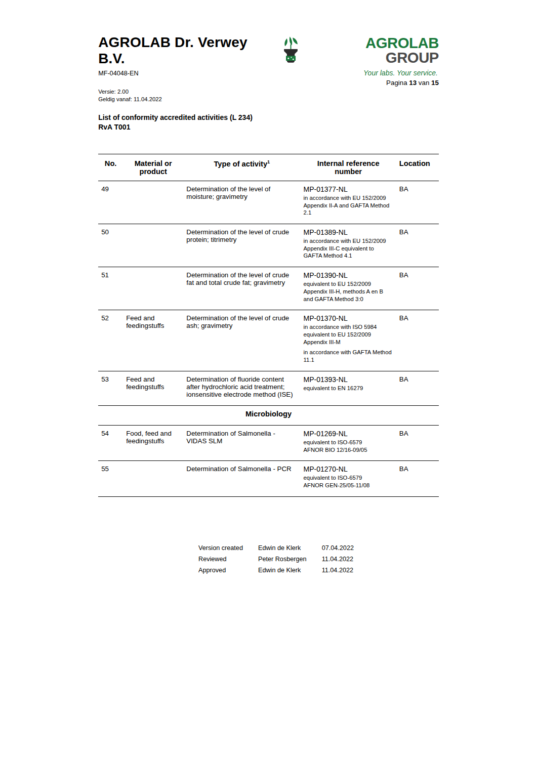AGROLAB Dr. Verwey B.V.
MF-04048-EN
Versie: 2.00
Geldig vanaf: 11.04.2022
AGROLAB GROUP
Your labs. Your service.
Pagina 13 van 15
List of conformity accredited activities (L 234)
RvA T001
| No. | Material or product | Type of activity 1 | Internal reference number | Location |
| --- | --- | --- | --- | --- |
| 49 | | Determination of the level of moisture; gravimetry | MP-01377-NL in accordance with EU 152/2009 Appendix II-A and GAFTA Method 2.1 | BA |
| 50 | | Determination of the level of crude protein; titrimetry | MP-01389-NL in accordance with EU 152/2009 Appendix III-C equivalent to GAFTA Method 4.1 | BA |
| 51 | | Determination of the level of crude fat and total crude fat; gravimetry | MP-01390-NL equivalent to EU 152/2009 Appendix III-H, methods A en B and GAFTA Method 3:0 | BA |
| 52 | Feed and feedingstuffs | Determination of the level of crude ash; gravimetry | MP-01370-NL in accordance with ISO 5984 equivalent to EU 152/2009 Appendix III-M in accordance with GAFTA Method 11.1 | BA |
| 53 | Feed and feedingstuffs | Determination of fluoride content after hydrochloric acid treatment; ionsensitive electrode method (ISE) | MP-01393-NL equivalent to EN 16279 | BA |
| Microbiology |
| 54 | Food, feed and feedingstuffs | Determination of Salmonella - VIDAS SLM | MP-01269-NL equivalent to ISO-6579 AFNOR BIO 12/16-09/05 | BA |
| 55 | | Determination of Salmonella - PCR | MP-01270-NL equivalent to ISO-6579 AFNOR GEN-25/05-11/08 | BA |
| Version created | Edwin de Klerk | 07.04.2022 |
| Reviewed | Peter Rosbergen | 11.04.2022 |
| Approved | Edwin de Klerk | 11.04.2022 |